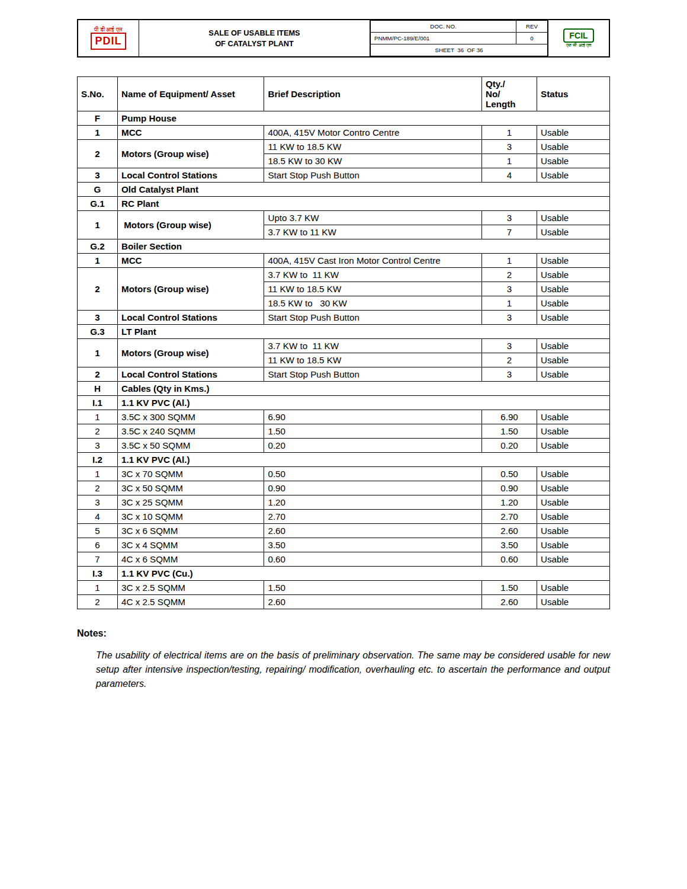| पी डी आई एल PDIL | SALE OF USABLE ITEMS OF CATALYST PLANT | / DOC. NO. / REV / / PNMM/PC-189/E/001 / 0 / / SHEET 36 OF 36 / | FCIL एफ सी आई एल |
| S.No. | Name of Equipment/ Asset | Brief Description | Qty./ No/ Length | Status |
| --- | --- | --- | --- | --- |
| F | Pump House |
| 1 | MCC | 400A, 415V Motor Contro Centre | 1 | Usable |
| 2 | Motors (Group wise) | 11 KW to 18.5 KW | 3 | Usable |
| 18.5 KW to 30 KW | 1 | Usable |
| 3 | Local Control Stations | Start Stop Push Button | 4 | Usable |
| G | Old Catalyst Plant |
| G.1 | RC Plant |
| 1 | Motors (Group wise) | Upto 3.7 KW | 3 | Usable |
| 3.7 KW to 11 KW | 7 | Usable |
| G.2 | Boiler Section |
| 1 | MCC | 400A, 415V Cast Iron Motor Control Centre | 1 | Usable |
| 2 | Motors (Group wise) | 3.7 KW to 11 KW | 2 | Usable |
| 11 KW to 18.5 KW | 3 | Usable |
| 18.5 KW to 30 KW | 1 | Usable |
| 3 | Local Control Stations | Start Stop Push Button | 3 | Usable |
| G.3 | LT Plant |
| 1 | Motors (Group wise) | 3.7 KW to 11 KW | 3 | Usable |
| 11 KW to 18.5 KW | 2 | Usable |
| 2 | Local Control Stations | Start Stop Push Button | 3 | Usable |
| H | Cables (Qty in Kms.) |
| I.1 | 1.1 KV PVC (Al.) |
| 1 | 3.5C x 300 SQMM | 6.90 | 6.90 | Usable |
| 2 | 3.5C x 240 SQMM | 1.50 | 1.50 | Usable |
| 3 | 3.5C x 50 SQMM | 0.20 | 0.20 | Usable |
| I.2 | 1.1 KV PVC (Al.) |
| 1 | 3C x 70 SQMM | 0.50 | 0.50 | Usable |
| 2 | 3C x 50 SQMM | 0.90 | 0.90 | Usable |
| 3 | 3C x 25 SQMM | 1.20 | 1.20 | Usable |
| 4 | 3C x 10 SQMM | 2.70 | 2.70 | Usable |
| 5 | 3C x 6 SQMM | 2.60 | 2.60 | Usable |
| 6 | 3C x 4 SQMM | 3.50 | 3.50 | Usable |
| 7 | 4C x 6 SQMM | 0.60 | 0.60 | Usable |
| I.3 | 1.1 KV PVC (Cu.) |
| 1 | 3C x 2.5 SQMM | 1.50 | 1.50 | Usable |
| 2 | 4C x 2.5 SQMM | 2.60 | 2.60 | Usable |
Notes:
The usability of electrical items are on the basis of preliminary observation. The same may be considered usable for new setup after intensive inspection/testing, repairing/ modification, overhauling etc. to ascertain the performance and output parameters.